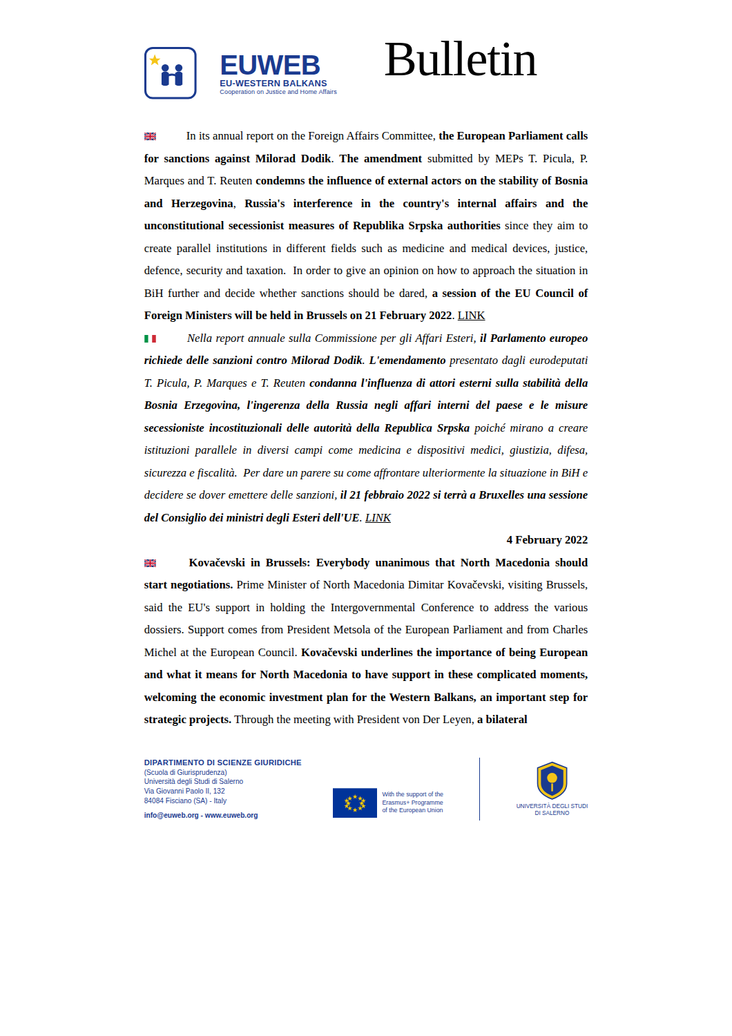EUWEB EU-WESTERN BALKANS Cooperation on Justice and Home Affairs
Bulletin
In its annual report on the Foreign Affairs Committee, the European Parliament calls for sanctions against Milorad Dodik. The amendment submitted by MEPs T. Picula, P. Marques and T. Reuten condemns the influence of external actors on the stability of Bosnia and Herzegovina, Russia's interference in the country's internal affairs and the unconstitutional secessionist measures of Republika Srpska authorities since they aim to create parallel institutions in different fields such as medicine and medical devices, justice, defence, security and taxation. In order to give an opinion on how to approach the situation in BiH further and decide whether sanctions should be dared, a session of the EU Council of Foreign Ministers will be held in Brussels on 21 February 2022. LINK
Nella report annuale sulla Commissione per gli Affari Esteri, il Parlamento europeo richiede delle sanzioni contro Milorad Dodik. L'emendamento presentato dagli eurodeputati T. Picula, P. Marques e T. Reuten condanna l'influenza di attori esterni sulla stabilità della Bosnia Erzegovina, l'ingerenza della Russia negli affari interni del paese e le misure secessioniste incostituzionali delle autorità della Republica Srpska poiché mirano a creare istituzioni parallele in diversi campi come medicina e dispositivi medici, giustizia, difesa, sicurezza e fiscalità. Per dare un parere su come affrontare ulteriormente la situazione in BiH e decidere se dover emettere delle sanzioni, il 21 febbraio 2022 si terrà a Bruxelles una sessione del Consiglio dei ministri degli Esteri dell'UE. LINK
4 February 2022
Kovačevski in Brussels: Everybody unanimous that North Macedonia should start negotiations. Prime Minister of North Macedonia Dimitar Kovačevski, visiting Brussels, said the EU's support in holding the Intergovernmental Conference to address the various dossiers. Support comes from President Metsola of the European Parliament and from Charles Michel at the European Council. Kovačevski underlines the importance of being European and what it means for North Macedonia to have support in these complicated moments, welcoming the economic investment plan for the Western Balkans, an important step for strategic projects. Through the meeting with President von Der Leyen, a bilateral
DIPARTIMENTO DI SCIENZE GIURIDICHE
(Scuola di Giurisprudenza)
Università degli Studi di Salerno
Via Giovanni Paolo II, 132
84084 Fisciano (SA) - Italy
info@euweb.org - www.euweb.org
With the support of the
Erasmus+ Programme
of the European Union
UNIVERSITÀ DEGLI STUDI
DI SALERNO